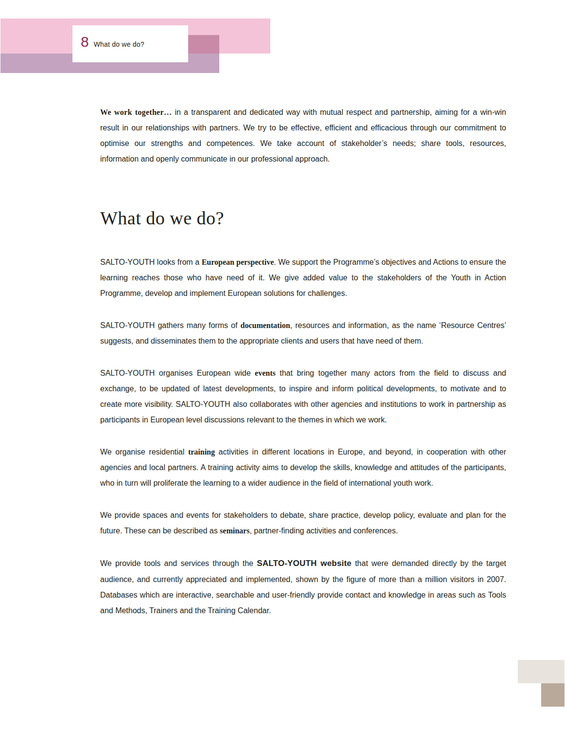8 What do we do?
We work together… in a transparent and dedicated way with mutual respect and partnership, aiming for a win-win result in our relationships with partners. We try to be effective, efficient and efficacious through our commitment to optimise our strengths and competences. We take account of stakeholder’s needs; share tools, resources, information and openly communicate in our professional approach.
What do we do?
SALTO-YOUTH looks from a European perspective. We support the Programme’s objectives and Actions to ensure the learning reaches those who have need of it. We give added value to the stakeholders of the Youth in Action Programme, develop and implement European solutions for challenges.
SALTO-YOUTH gathers many forms of documentation, resources and information, as the name ‘Resource Centres’ suggests, and disseminates them to the appropriate clients and users that have need of them.
SALTO-YOUTH organises European wide events that bring together many actors from the field to discuss and exchange, to be updated of latest developments, to inspire and inform political developments, to motivate and to create more visibility. SALTO-YOUTH also collaborates with other agencies and institutions to work in partnership as participants in European level discussions relevant to the themes in which we work.
We organise residential training activities in different locations in Europe, and beyond, in cooperation with other agencies and local partners. A training activity aims to develop the skills, knowledge and attitudes of the participants, who in turn will proliferate the learning to a wider audience in the field of international youth work.
We provide spaces and events for stakeholders to debate, share practice, develop policy, evaluate and plan for the future. These can be described as seminars, partner-finding activities and conferences.
We provide tools and services through the SALTO-YOUTH website that were demanded directly by the target audience, and currently appreciated and implemented, shown by the figure of more than a million visitors in 2007. Databases which are interactive, searchable and user-friendly provide contact and knowledge in areas such as Tools and Methods, Trainers and the Training Calendar.